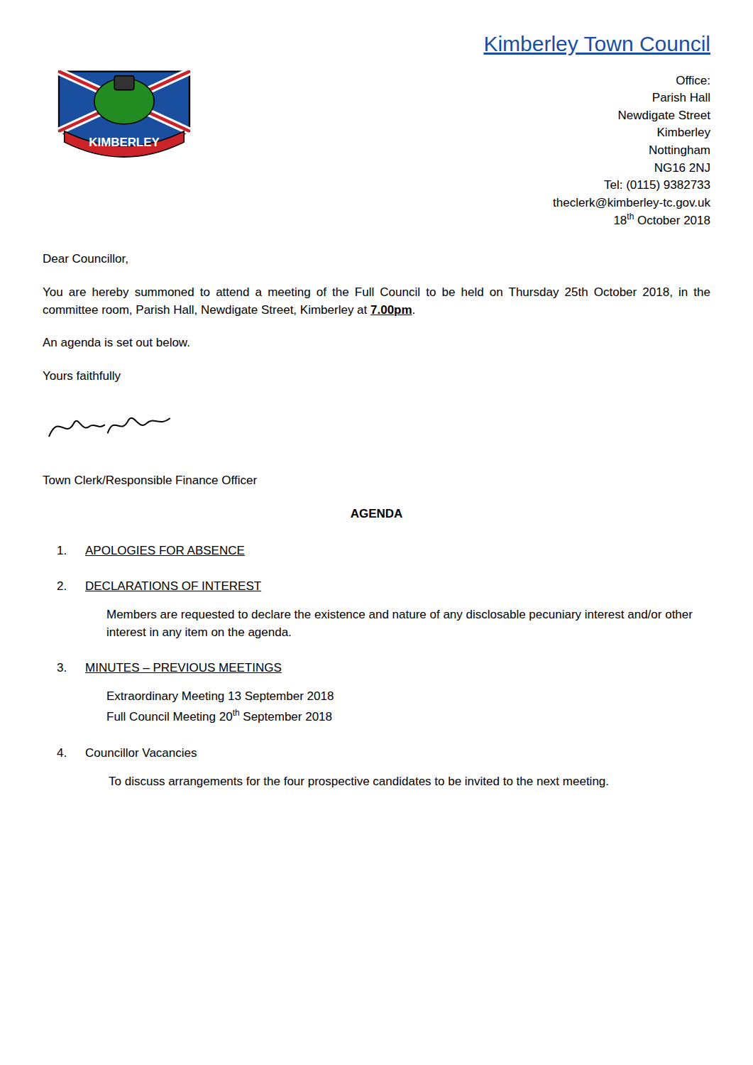Kimberley Town Council
Office:
Parish Hall
Newdigate Street
Kimberley
Nottingham
NG16 2NJ
Tel: (0115) 9382733
theclerk@kimberley-tc.gov.uk
18th October 2018
Dear Councillor,
You are hereby summoned to attend a meeting of the Full Council to be held on Thursday 25th October 2018, in the committee room, Parish Hall, Newdigate Street, Kimberley at 7.00pm.
An agenda is set out below.
Yours faithfully
Town Clerk/Responsible Finance Officer
AGENDA
APOLOGIES FOR ABSENCE
DECLARATIONS OF INTEREST
Members are requested to declare the existence and nature of any disclosable pecuniary interest and/or other interest in any item on the agenda.
MINUTES – PREVIOUS MEETINGS
Extraordinary Meeting 13 September 2018
Full Council Meeting 20th September 2018
Councillor Vacancies
To discuss arrangements for the four prospective candidates to be invited to the next meeting.